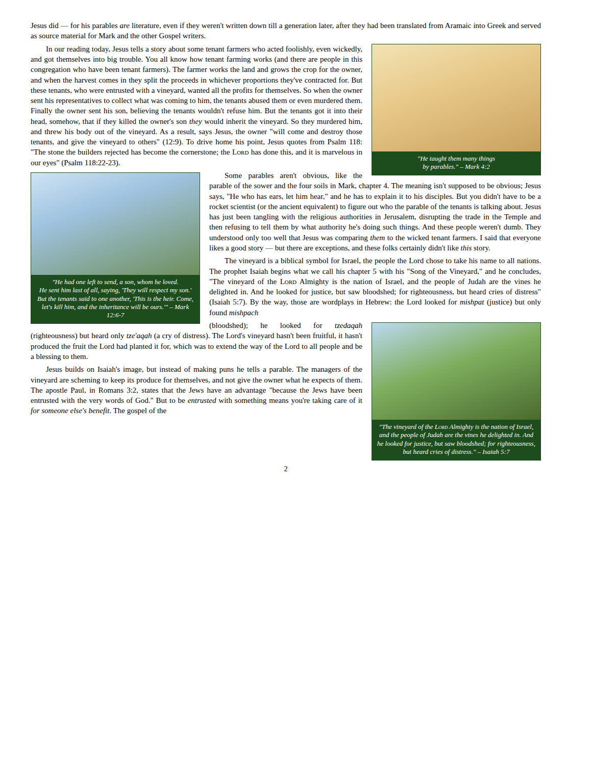Jesus did — for his parables are literature, even if they weren't written down till a generation later, after they had been translated from Aramaic into Greek and served as source material for Mark and the other Gospel writers.
"He taught them many things
by parables." – Mark 4:2
In our reading today, Jesus tells a story about some tenant farmers who acted foolishly, even wickedly, and got themselves into big trouble. You all know how tenant farming works (and there are people in this congregation who have been tenant farmers). The farmer works the land and grows the crop for the owner, and when the harvest comes in they split the proceeds in whichever proportions they've contracted for. But these tenants, who were entrusted with a vineyard, wanted all the profits for themselves. So when the owner sent his representatives to collect what was coming to him, the tenants abused them or even murdered them. Finally the owner sent his son, believing the tenants wouldn't refuse him. But the tenants got it into their head, somehow, that if they killed the owner's son they would inherit the vineyard. So they murdered him, and threw his body out of the vineyard. As a result, says Jesus, the owner "will come and destroy those tenants, and give the vineyard to others" (12:9). To drive home his point, Jesus quotes from Psalm 118: "The stone the builders rejected has become the cornerstone; the Lord has done this, and it is marvelous in our eyes" (Psalm 118:22-23).
"He had one left to send, a son, whom he loved.
He sent him last of all, saying, 'They will respect my son.' But the tenants said to one another, 'This is the heir. Come, let's kill him, and the inheritance will be ours.'" – Mark 12:6-7
Some parables aren't obvious, like the parable of the sower and the four soils in Mark, chapter 4. The meaning isn't supposed to be obvious; Jesus says, "He who has ears, let him hear," and he has to explain it to his disciples. But you didn't have to be a rocket scientist (or the ancient equivalent) to figure out who the parable of the tenants is talking about. Jesus has just been tangling with the religious authorities in Jerusalem, disrupting the trade in the Temple and then refusing to tell them by what authority he's doing such things. And these people weren't dumb. They understood only too well that Jesus was comparing them to the wicked tenant farmers. I said that everyone likes a good story — but there are exceptions, and these folks certainly didn't like this story.
The vineyard is a biblical symbol for Israel, the people the Lord chose to take his name to all nations. The prophet Isaiah begins what we call his chapter 5 with his "Song of the Vineyard," and he concludes, "The vineyard of the Lord Almighty is the nation of Israel, and the people of Judah are the vines he delighted in. And he looked for justice, but saw bloodshed; for righteousness, but heard cries of distress" (Isaiah 5:7). By the way, those are wordplays in Hebrew: the Lord looked for mishpat (justice) but only found mishpach
"The vineyard of the Lord Almighty is the nation of Israel, and the people of Judah are the vines he delighted in. And he looked for justice, but saw bloodshed; for righteousness, but heard cries of distress." – Isaiah 5:7
(bloodshed); he looked for tzedaqah (righteousness) but heard only tze'aqah (a cry of distress). The Lord's vineyard hasn't been fruitful, it hasn't produced the fruit the Lord had planted it for, which was to extend the way of the Lord to all people and be a blessing to them.
Jesus builds on Isaiah's image, but instead of making puns he tells a parable. The managers of the vineyard are scheming to keep its produce for themselves, and not give the owner what he expects of them. The apostle Paul, in Romans 3:2, states that the Jews have an advantage "because the Jews have been entrusted with the very words of God." But to be entrusted with something means you're taking care of it for someone else's benefit. The gospel of the
2